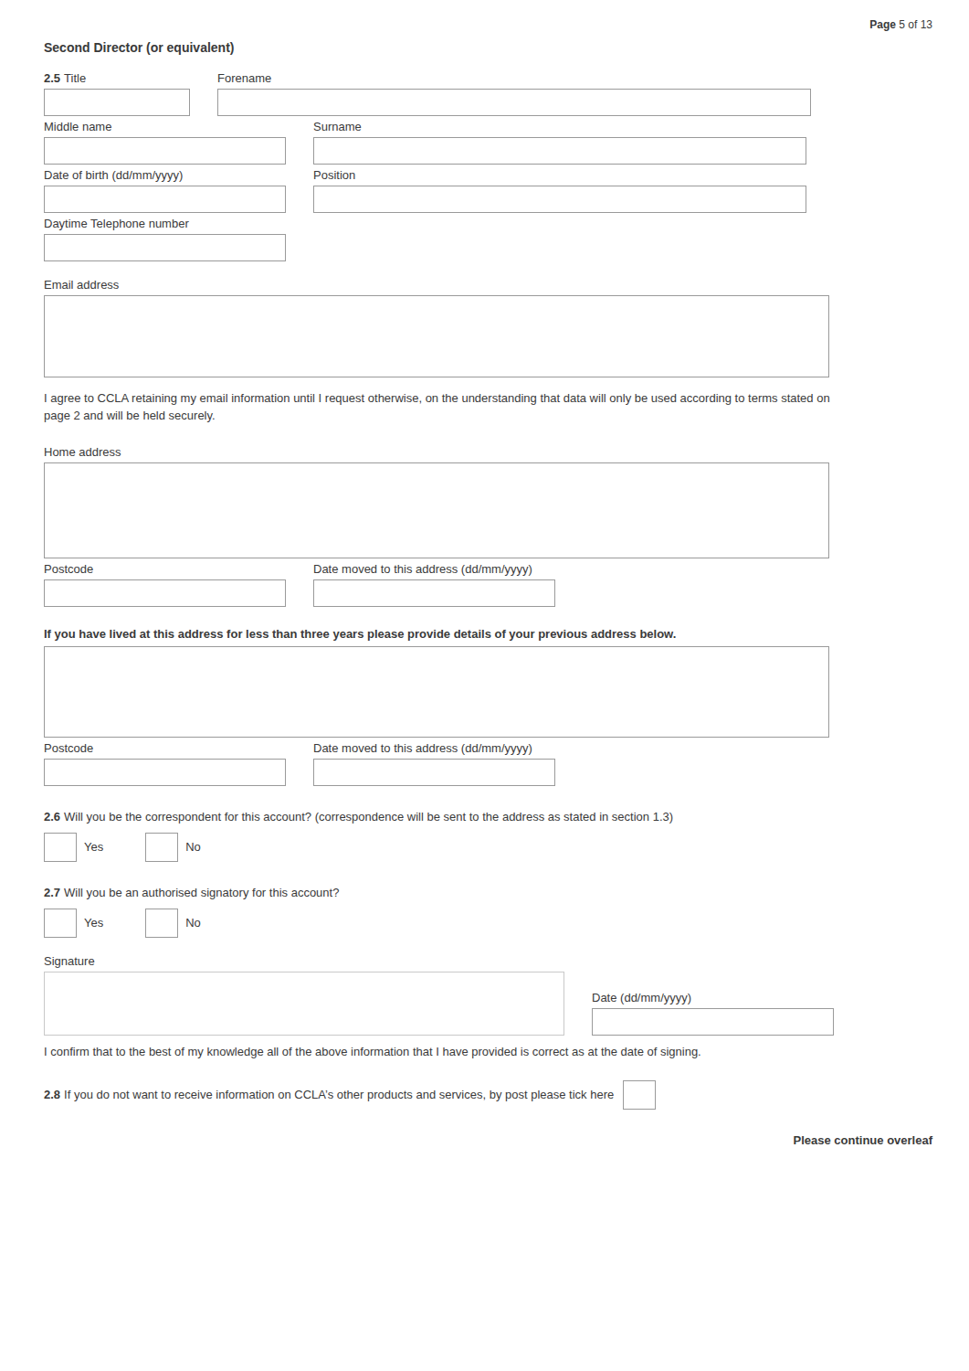Page 5 of 13
Second Director (or equivalent)
2.5 Title
Forename
Middle name
Surname
Date of birth (dd/mm/yyyy)
Position
Daytime Telephone number
Email address
I agree to CCLA retaining my email information until I request otherwise, on the understanding that data will only be used according to terms stated on page 2 and will be held securely.
Home address
Postcode
Date moved to this address (dd/mm/yyyy)
If you have lived at this address for less than three years please provide details of your previous address below.
Postcode
Date moved to this address (dd/mm/yyyy)
2.6 Will you be the correspondent for this account? (correspondence will be sent to the address as stated in section 1.3)
Yes No
2.7 Will you be an authorised signatory for this account?
Yes No
Signature
Date (dd/mm/yyyy)
I confirm that to the best of my knowledge all of the above information that I have provided is correct as at the date of signing.
2.8 If you do not want to receive information on CCLA’s other products and services, by post please tick here
Please continue overleaf